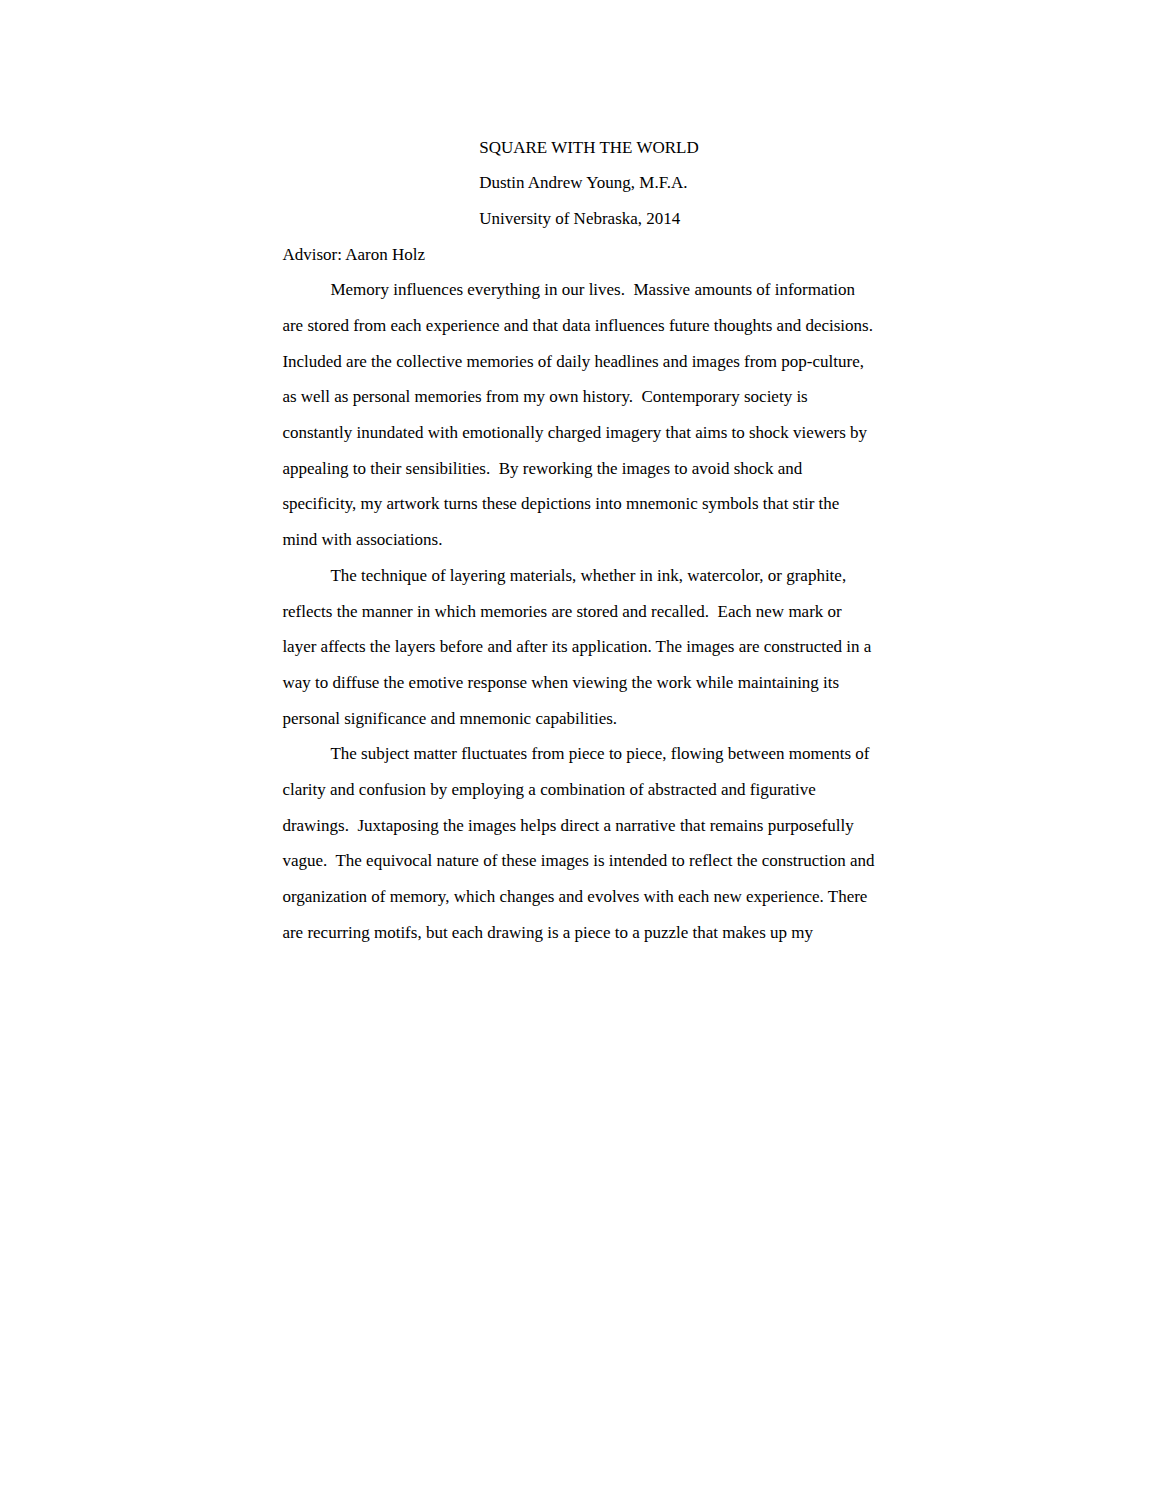SQUARE WITH THE WORLD
Dustin Andrew Young, M.F.A.
University of Nebraska, 2014
Advisor: Aaron Holz
Memory influences everything in our lives. Massive amounts of information are stored from each experience and that data influences future thoughts and decisions. Included are the collective memories of daily headlines and images from pop-culture, as well as personal memories from my own history. Contemporary society is constantly inundated with emotionally charged imagery that aims to shock viewers by appealing to their sensibilities. By reworking the images to avoid shock and specificity, my artwork turns these depictions into mnemonic symbols that stir the mind with associations.
The technique of layering materials, whether in ink, watercolor, or graphite, reflects the manner in which memories are stored and recalled. Each new mark or layer affects the layers before and after its application. The images are constructed in a way to diffuse the emotive response when viewing the work while maintaining its personal significance and mnemonic capabilities.
The subject matter fluctuates from piece to piece, flowing between moments of clarity and confusion by employing a combination of abstracted and figurative drawings. Juxtaposing the images helps direct a narrative that remains purposefully vague. The equivocal nature of these images is intended to reflect the construction and organization of memory, which changes and evolves with each new experience. There are recurring motifs, but each drawing is a piece to a puzzle that makes up my